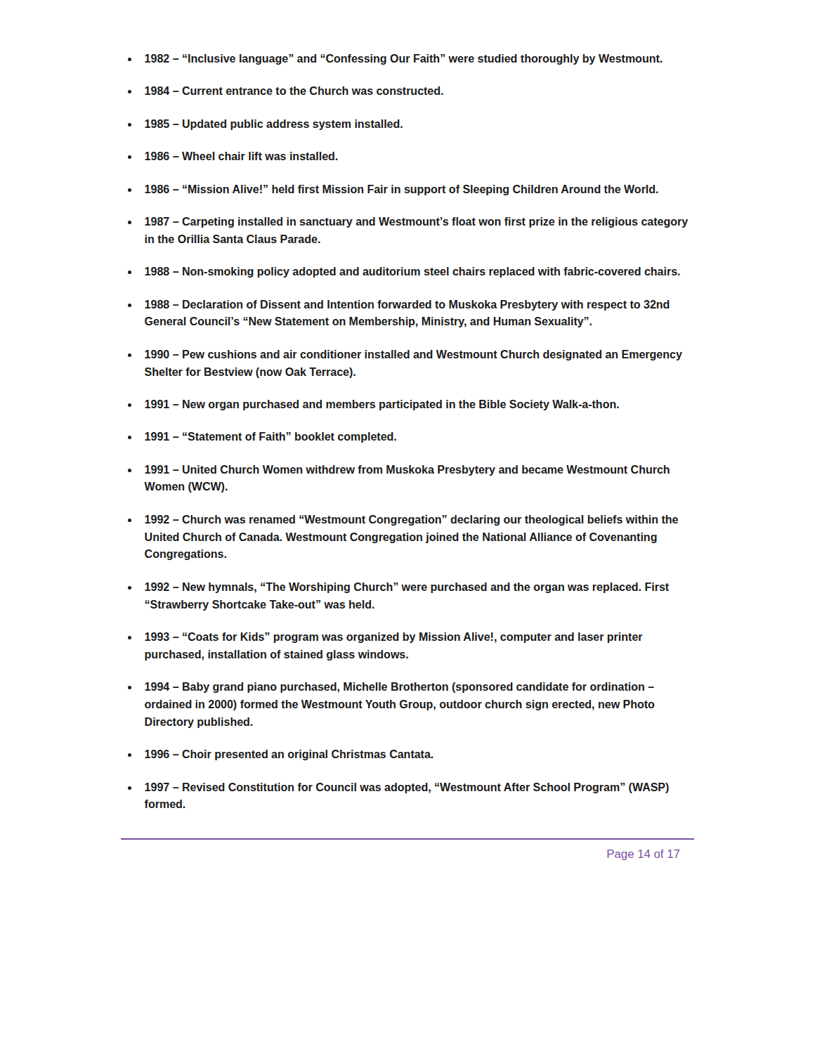1982 – “Inclusive language” and “Confessing Our Faith” were studied thoroughly by Westmount.
1984 – Current entrance to the Church was constructed.
1985 – Updated public address system installed.
1986 – Wheel chair lift was installed.
1986 – “Mission Alive!” held first Mission Fair in support of Sleeping Children Around the World.
1987 – Carpeting installed in sanctuary and Westmount’s float won first prize in the religious category in the Orillia Santa Claus Parade.
1988 – Non-smoking policy adopted and auditorium steel chairs replaced with fabric-covered chairs.
1988 – Declaration of Dissent and Intention forwarded to Muskoka Presbytery with respect to 32nd General Council’s “New Statement on Membership, Ministry, and Human Sexuality”.
1990 – Pew cushions and air conditioner installed and Westmount Church designated an Emergency Shelter for Bestview (now Oak Terrace).
1991 – New organ purchased and members participated in the Bible Society Walk-a-thon.
1991 – “Statement of Faith” booklet completed.
1991 – United Church Women withdrew from Muskoka Presbytery and became Westmount Church Women (WCW).
1992 – Church was renamed “Westmount Congregation” declaring our theological beliefs within the United Church of Canada. Westmount Congregation joined the National Alliance of Covenanting Congregations.
1992 – New hymnals, “The Worshiping Church” were purchased and the organ was replaced. First “Strawberry Shortcake Take-out” was held.
1993 – “Coats for Kids” program was organized by Mission Alive!, computer and laser printer purchased, installation of stained glass windows.
1994 – Baby grand piano purchased, Michelle Brotherton (sponsored candidate for ordination – ordained in 2000) formed the Westmount Youth Group, outdoor church sign erected, new Photo Directory published.
1996 – Choir presented an original Christmas Cantata.
1997 – Revised Constitution for Council was adopted, “Westmount After School Program” (WASP) formed.
Page 14 of 17